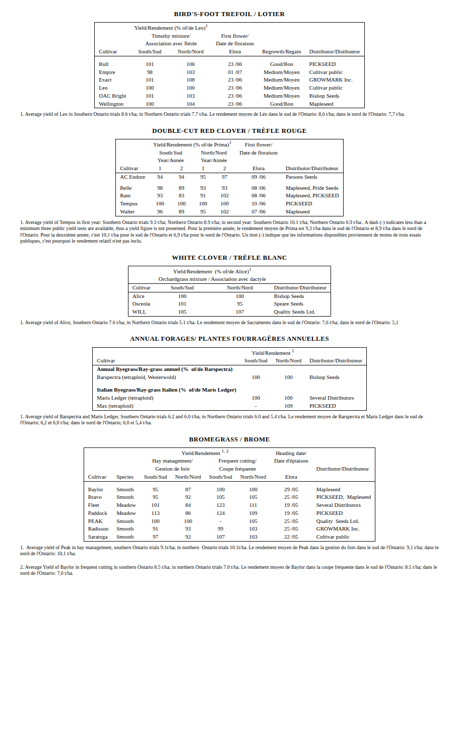BIRD'S-FOOT TREFOIL / LOTIER
| | Yield/Rendement (% of/de Leo) 1 | | | |
| | Timothy mixture/ | First flower/ | | |
| | Association avec fléole | Date de floraison | | |
| Cultivar | South/Sud | North/Nord | Elora | Regrowth/Regain | Distributor/Distibuteur |
| Bull | 101 | 106 | 23 /06 | Good/Bon | PICKSEED |
| Empire | 98 | 103 | 01 /07 | Medium/Moyen | Cultivar public |
| Exact | 101 | 108 | 23 /06 | Medium/Moyen | GROWMARK Inc. |
| Leo | 100 | 100 | 23 /06 | Medium/Moyen | Cultivar public |
| OAC Bright | 101 | 103 | 23 /06 | Medium/Moyen | Bishop Seeds |
| Wellington | 100 | 104 | 23 /06 | Good/Bon | Mapleseed |
1. Average yield of Leo in Southern Ontario trials 8.6 t/ha; in Northern Ontario trials 7.7 t/ha. Le rendement moyen de Léo dans le sud de l'Ontario: 8,6 t/ha; dans le nord de l'Ontario: 7,7 t/ha.
DOUBLE-CUT RED CLOVER / TRÈFLE ROUGE
| | Yield/Rendement (% of/de Prima) 1 | First flower/ | |
| | South/Sud | North/Nord | Date de floraison | |
| | Year/Année | Year/Année | | |
| Cultivar | 1 | 2 | 1 | 2 | Elora | Distributor/Distributeur |
| AC Endure | 94 | 94 | 95 | 97 | 09 /06 | Parsons Seeds |
| Belle | 98 | 89 | 93 | 93 | 08 /06 | Mapleseed, Pride Seeds |
| Ram | 93 | 83 | 91 | 102 | 08 /06 | Mapleseed, PICKSEED |
| Tempus | 100 | 100 | 100 | 100 | 10 /06 | PICKSEED |
| Walter | 96 | 89 | 95 | 102 | 07 /06 | Mapleseed |
1. Average yield of Tempus in first year: Southern Ontario trials 9.3 t/ha; Northern Ontario 8.9 t/ha; in second year: Southern Ontario 10.1 t/ha; Northern Ontario 6.9 t/ha.. A dash (-) indicates less than a minimum three public yield tests are available, thus a yield figure is not presented. Pour la première année, le rendement moyen de Prima est 9,3 t/ha dans le sud de l'Ontario et 8,9 t/ha dans le nord de l'Ontario. Pour la deuxième année, c'est 10,1 t/ha pour le sud de l'Ontario et 6,9 t/ha pour le nord de l'Ontario. Un tiret (-) indique que les informations disponibles proviennent de moins de trois essais publiques, c'est pourquoi le rendement relatif n'est pas inclu.
WHITE CLOVER / TRÈFLE BLANC
| | Yield/Rendement (% of/de Alice) 1 | |
| | Orchardgrass mixture / Association avec dactyle | |
| Cultivar | South/Sud | North/Nord | Distributor/Distributeur |
| Alice | 100 | 100 | Bishop Seeds |
| Osceola | 101 | 95 | Speare Seeds |
| WILL | 105 | 107 | Quality Seeds Ltd. |
1. Average yield of Alice, Southern Ontario 7.6 t/ha; in Northern Ontario trials 5.1 t/ha. Le rendement moyen de Sacramento dans le sud de l'Ontario: 7,6 t/ha; dans le nord de l'Ontario: 5,1
ANNUAL FORAGES/ PLANTES FOURRAGÈRES ANNUELLES
| | Yield/Rendement 1 | |
| Cultivar | South/Sud | North/Nord | Distributor/Distributeur |
| Annual Ryegrass/Ray-grass annuel (% of/de Barspectra) | | | |
| Barspectra (tetraploid, Westerwold) | 100 | 100 | Bishop Seeds |
| Italian Ryegrass/Ray-grass Italien (% of/de Maris Ledger) | | | |
| Maris Ledger (tetraploid) | 100 | 100 | Several Distributors |
| Max (tetraploid) | - | 109 | PICKSEED |
1. Average yield of Barspectra and Maris Ledger, Southern Ontario trials 6.2 and 6.0 t/ha; in Northern Ontario trials 6.0 and 5.4 t/ha. Le rendement moyen de Barspectra et Maris Ledger dans le sud de l'Ontario; 6,2 et 6,0 t/ha; dans le nord de l'Ontario; 6,0 et 5,4 t/ha.
BROMEGRASS / BROME
| | Yield/Rendement 1, 2 | Heading date/ | |
| | Hay management/ | Frequent cutting/ | Date d'épiaison | Distributor/Distributeur |
| | Gestion de foin | Coupe fréquente | |
| Cultivar | Species | South/Sud | North/Nord | South/Sud | North/Nord | Elora | |
| Baylor | Smooth | 95 | 87 | 100 | 100 | 29 /05 | Mapleseed |
| Bravo | Smooth | 95 | 92 | 105 | 105 | 25 /05 | PICKSEED, Mapleseed |
| Fleet | Meadow | 101 | 84 | 123 | 111 | 19 /05 | Several Distributors |
| Paddock | Meadow | 113 | 86 | 124 | 109 | 19 /05 | PICKSEED |
| PEAK | Smooth | 100 | 100 | - | 105 | 25 /05 | Quality Seeds Ltd. |
| Radisson | Smooth | 91 | 93 | 99 | 103 | 25 /05 | GROWMARK Inc. |
| Saratoga | Smooth | 97 | 92 | 107 | 103 | 22 /05 | Cultivar public |
1. Average yield of Peak in hay management, southern Ontario trials 9.1t/ha; in northern Ontario trials 10.1t/ha. Le rendement moyen de Peak dans la gestion du foin dans le sud de l'Ontario: 9,1 t/ha; dans le nord de l'Ontario: 10,1 t/ha.
2. Average Yield of Baylor in frequent cutting in southern Ontario 8.5 t/ha; in northern Ontario trials 7.0 t/ha. Le rendement moyen de Baylor dans la coupe fréquente dans le sud de l'Ontario: 8.5 t/ha; dans le nord de l'Ontario: 7,0 t/ha.